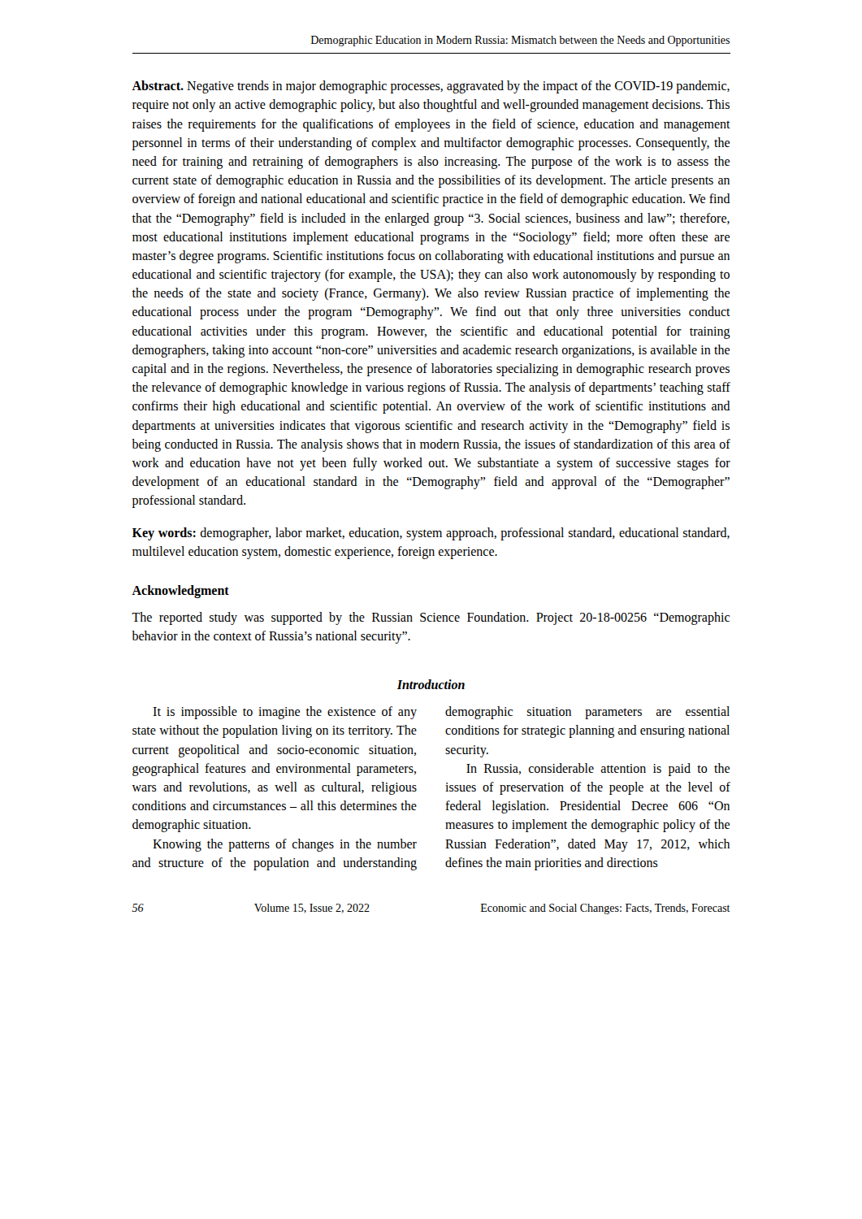Demographic Education in Modern Russia: Mismatch between the Needs and Opportunities
Abstract. Negative trends in major demographic processes, aggravated by the impact of the COVID-19 pandemic, require not only an active demographic policy, but also thoughtful and well-grounded management decisions. This raises the requirements for the qualifications of employees in the field of science, education and management personnel in terms of their understanding of complex and multifactor demographic processes. Consequently, the need for training and retraining of demographers is also increasing. The purpose of the work is to assess the current state of demographic education in Russia and the possibilities of its development. The article presents an overview of foreign and national educational and scientific practice in the field of demographic education. We find that the “Demography” field is included in the enlarged group “3. Social sciences, business and law”; therefore, most educational institutions implement educational programs in the “Sociology” field; more often these are master’s degree programs. Scientific institutions focus on collaborating with educational institutions and pursue an educational and scientific trajectory (for example, the USA); they can also work autonomously by responding to the needs of the state and society (France, Germany). We also review Russian practice of implementing the educational process under the program “Demography”. We find out that only three universities conduct educational activities under this program. However, the scientific and educational potential for training demographers, taking into account “non-core” universities and academic research organizations, is available in the capital and in the regions. Nevertheless, the presence of laboratories specializing in demographic research proves the relevance of demographic knowledge in various regions of Russia. The analysis of departments’ teaching staff confirms their high educational and scientific potential. An overview of the work of scientific institutions and departments at universities indicates that vigorous scientific and research activity in the “Demography” field is being conducted in Russia. The analysis shows that in modern Russia, the issues of standardization of this area of work and education have not yet been fully worked out. We substantiate a system of successive stages for development of an educational standard in the “Demography” field and approval of the “Demographer” professional standard.
Key words: demographer, labor market, education, system approach, professional standard, educational standard, multilevel education system, domestic experience, foreign experience.
Acknowledgment
The reported study was supported by the Russian Science Foundation. Project 20-18-00256 “Demographic behavior in the context of Russia’s national security”.
Introduction
It is impossible to imagine the existence of any state without the population living on its territory. The current geopolitical and socio-economic situation, geographical features and environmental parameters, wars and revolutions, as well as cultural, religious conditions and circumstances – all this determines the demographic situation.
Knowing the patterns of changes in the number and structure of the population and understanding demographic situation parameters are essential conditions for strategic planning and ensuring national security.
In Russia, considerable attention is paid to the issues of preservation of the people at the level of federal legislation. Presidential Decree 606 “On measures to implement the demographic policy of the Russian Federation”, dated May 17, 2012, which defines the main priorities and directions
56 Volume 15, Issue 2, 2022 Economic and Social Changes: Facts, Trends, Forecast